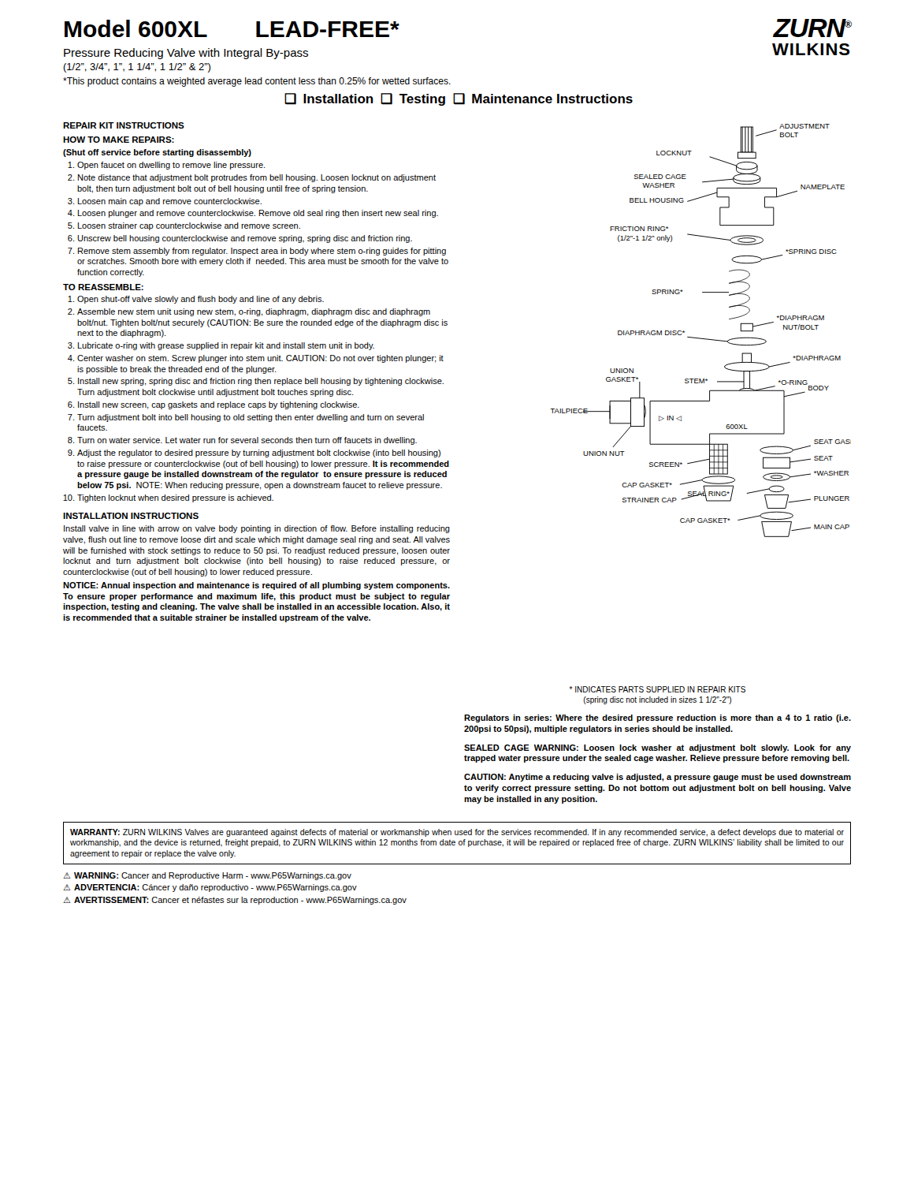Model 600XLLEAD-FREE*
Pressure Reducing Valve with Integral By-pass
(1/2”, 3/4”, 1”, 1 1/4”, 1 1/2” & 2”)
*This product contains a weighted average lead content less than 0.25% for wetted surfaces.
ZURN®
WILKINS
❑ Installation ❑ Testing ❑ Maintenance Instructions
Repair Kit Instructions
HOW TO MAKE REPAIRS:
(Shut off service before starting disassembly)
Open faucet on dwelling to remove line pressure.
Note distance that adjustment bolt protrudes from bell housing. Loosen locknut on adjustment bolt, then turn adjustment bolt out of bell housing until free of spring tension.
Loosen main cap and remove counterclockwise.
Loosen plunger and remove counterclockwise. Remove old seal ring then insert new seal ring.
Loosen strainer cap counterclockwise and remove screen.
Unscrew bell housing counterclockwise and remove spring, spring disc and friction ring.
Remove stem assembly from regulator. Inspect area in body where stem o-ring guides for pitting or scratches. Smooth bore with emery cloth if needed. This area must be smooth for the valve to function correctly.
TO REASSEMBLE:
Open shut-off valve slowly and flush body and line of any debris.
Assemble new stem unit using new stem, o-ring, diaphragm, diaphragm disc and diaphragm bolt/nut. Tighten bolt/nut securely (CAUTION: Be sure the rounded edge of the diaphragm disc is next to the diaphragm).
Lubricate o-ring with grease supplied in repair kit and install stem unit in body.
Center washer on stem. Screw plunger into stem unit. CAUTION: Do not over tighten plunger; it is possible to break the threaded end of the plunger.
Install new spring, spring disc and friction ring then replace bell housing by tightening clockwise. Turn adjustment bolt clockwise until adjustment bolt touches spring disc.
Install new screen, cap gaskets and replace caps by tightening clockwise.
Turn adjustment bolt into bell housing to old setting then enter dwelling and turn on several faucets.
Turn on water service. Let water run for several seconds then turn off faucets in dwelling.
Adjust the regulator to desired pressure by turning adjustment bolt clockwise (into bell housing) to raise pressure or counterclockwise (out of bell housing) to lower pressure. It is recommended a pressure gauge be installed downstream of the regulator to ensure pressure is reduced below 75 psi. NOTE: When reducing pressure, open a downstream faucet to relieve pressure.
Tighten locknut when desired pressure is achieved.
Installation Instructions
Install valve in line with arrow on valve body pointing in direction of flow. Before installing reducing valve, flush out line to remove loose dirt and scale which might damage seal ring and seat. All valves will be furnished with stock settings to reduce to 50 psi. To readjust reduced pressure, loosen outer locknut and turn adjustment bolt clockwise (into bell housing) to raise reduced pressure, or counterclockwise (out of bell housing) to lower reduced pressure.
NOTICE: Annual inspection and maintenance is required of all plumbing system components. To ensure proper performance and maximum life, this product must be subject to regular inspection, testing and cleaning. The valve shall be installed in an accessible location. Also, it is recommended that a suitable strainer be installed upstream of the valve.
ADJUSTMENT BOLT LOCKNUT SEALED CAGE WASHER BELL HOUSING NAMEPLATE FRICTION RING* (1/2"-1 1/2" only) *SPRING DISC SPRING* *DIAPHRAGM NUT/BOLT DIAPHRAGM DISC* *DIAPHRAGM STEM* *O-RING UNION GASKET* TAILPIECE UNION NUT BODY ▷ IN ◁ 600XL SCREEN* CAP GASKET* STRAINER CAP SEAT GASKET SEAT *WASHER SEAL RING* PLUNGER CAP GASKET* MAIN CAP
* INDICATES PARTS SUPPLIED IN REPAIR KITS
(spring disc not included in sizes 1 1/2"-2")
Regulators in series: Where the desired pressure reduction is more than a 4 to 1 ratio (i.e. 200psi to 50psi), multiple regulators in series should be installed.
SEALED CAGE WARNING: Loosen lock washer at adjustment bolt slowly. Look for any trapped water pressure under the sealed cage washer. Relieve pressure before removing bell.
CAUTION: Anytime a reducing valve is adjusted, a pressure gauge must be used downstream to verify correct pressure setting. Do not bottom out adjustment bolt on bell housing. Valve may be installed in any position.
WARRANTY: ZURN WILKINS Valves are guaranteed against defects of material or workmanship when used for the services recommended. If in any recommended service, a defect develops due to material or workmanship, and the device is returned, freight prepaid, to ZURN WILKINS within 12 months from date of purchase, it will be repaired or replaced free of charge. ZURN WILKINS’ liability shall be limited to our agreement to repair or replace the valve only.
⚠WARNING: Cancer and Reproductive Harm - www.P65Warnings.ca.gov
⚠ADVERTENCIA: Cáncer y daño reproductivo - www.P65Warnings.ca.gov
⚠AVERTISSEMENT: Cancer et néfastes sur la reproduction - www.P65Warnings.ca.gov